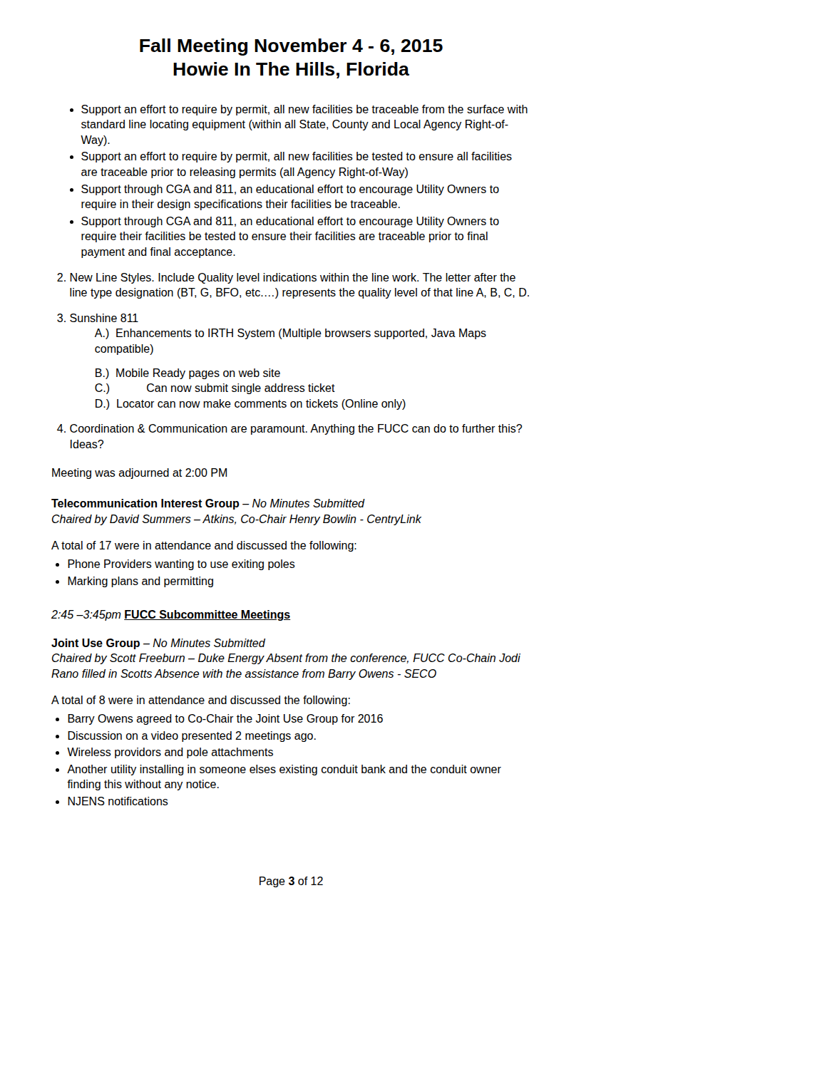Fall Meeting November 4 - 6, 2015 Howie In The Hills, Florida
Support an effort to require by permit, all new facilities be traceable from the surface with standard line locating equipment (within all State, County and Local Agency Right-of-Way).
Support an effort to require by permit, all new facilities be tested to ensure all facilities are traceable prior to releasing permits (all Agency Right-of-Way)
Support through CGA and 811, an educational effort to encourage Utility Owners to require in their design specifications their facilities be traceable.
Support through CGA and 811, an educational effort to encourage Utility Owners to require their facilities be tested to ensure their facilities are traceable prior to final payment and final acceptance.
New Line Styles. Include Quality level indications within the line work. The letter after the line type designation (BT, G, BFO, etc.…) represents the quality level of that line A, B, C, D.
Sunshine 811
A.) Enhancements to IRTH System (Multiple browsers supported, Java Maps compatible)
B.) Mobile Ready pages on web site
C.) Can now submit single address ticket
D.) Locator can now make comments on tickets (Online only)
Coordination & Communication are paramount. Anything the FUCC can do to further this? Ideas?
Meeting was adjourned at 2:00 PM
Telecommunication Interest Group – No Minutes Submitted
Chaired by David Summers – Atkins, Co-Chair Henry Bowlin - CentryLink
A total of 17 were in attendance and discussed the following:
Phone Providers wanting to use exiting poles
Marking plans and permitting
2:45 –3:45pm FUCC Subcommittee Meetings
Joint Use Group – No Minutes Submitted
Chaired by Scott Freeburn – Duke Energy Absent from the conference, FUCC Co-Chain Jodi Rano filled in Scotts Absence with the assistance from Barry Owens - SECO
A total of 8 were in attendance and discussed the following:
Barry Owens agreed to Co-Chair the Joint Use Group for 2016
Discussion on a video presented 2 meetings ago.
Wireless providors and pole attachments
Another utility installing in someone elses existing conduit bank and the conduit owner finding this without any notice.
NJENS notifications
Page 3 of 12